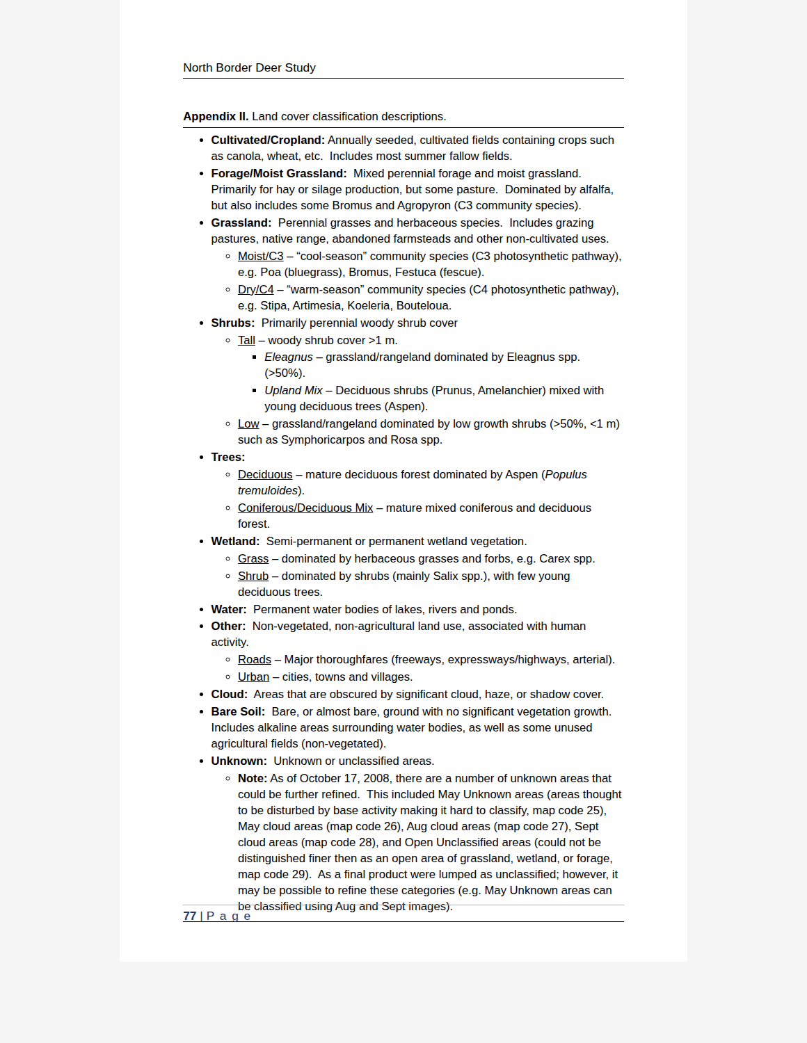North Border Deer Study
Appendix II. Land cover classification descriptions.
Cultivated/Cropland: Annually seeded, cultivated fields containing crops such as canola, wheat, etc. Includes most summer fallow fields.
Forage/Moist Grassland: Mixed perennial forage and moist grassland. Primarily for hay or silage production, but some pasture. Dominated by alfalfa, but also includes some Bromus and Agropyron (C3 community species).
Grassland: Perennial grasses and herbaceous species. Includes grazing pastures, native range, abandoned farmsteads and other non-cultivated uses.
Moist/C3 – “cool-season” community species (C3 photosynthetic pathway), e.g. Poa (bluegrass), Bromus, Festuca (fescue).
Dry/C4 – “warm-season” community species (C4 photosynthetic pathway), e.g. Stipa, Artimesia, Koeleria, Bouteloua.
Shrubs: Primarily perennial woody shrub cover
Tall – woody shrub cover >1 m.
Eleagnus – grassland/rangeland dominated by Eleagnus spp. (>50%).
Upland Mix – Deciduous shrubs (Prunus, Amelanchier) mixed with young deciduous trees (Aspen).
Low – grassland/rangeland dominated by low growth shrubs (>50%, <1 m) such as Symphoricarpos and Rosa spp.
Trees:
Deciduous – mature deciduous forest dominated by Aspen (Populus tremuloides).
Coniferous/Deciduous Mix – mature mixed coniferous and deciduous forest.
Wetland: Semi-permanent or permanent wetland vegetation.
Grass – dominated by herbaceous grasses and forbs, e.g. Carex spp.
Shrub – dominated by shrubs (mainly Salix spp.), with few young deciduous trees.
Water: Permanent water bodies of lakes, rivers and ponds.
Other: Non-vegetated, non-agricultural land use, associated with human activity.
Roads – Major thoroughfares (freeways, expressways/highways, arterial).
Urban – cities, towns and villages.
Cloud: Areas that are obscured by significant cloud, haze, or shadow cover.
Bare Soil: Bare, or almost bare, ground with no significant vegetation growth. Includes alkaline areas surrounding water bodies, as well as some unused agricultural fields (non-vegetated).
Unknown: Unknown or unclassified areas.
Note: As of October 17, 2008, there are a number of unknown areas that could be further refined. This included May Unknown areas (areas thought to be disturbed by base activity making it hard to classify, map code 25), May cloud areas (map code 26), Aug cloud areas (map code 27), Sept cloud areas (map code 28), and Open Unclassified areas (could not be distinguished finer then as an open area of grassland, wetland, or forage, map code 29). As a final product were lumped as unclassified; however, it may be possible to refine these categories (e.g. May Unknown areas can be classified using Aug and Sept images).
77 | P a g e